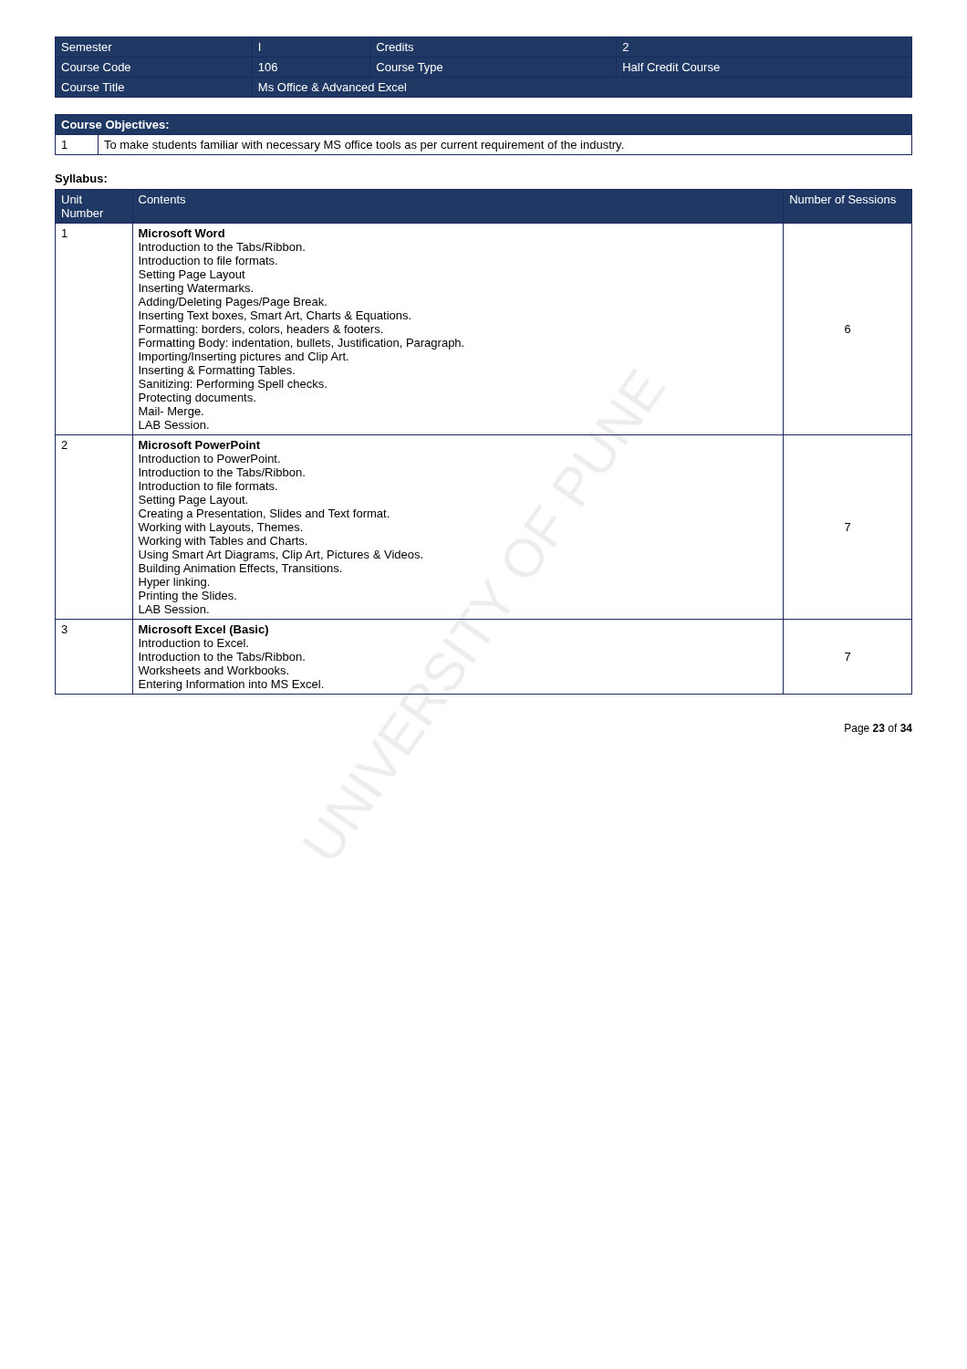UNIVERSITY OF PUNE
| Semester | I | Credits | 2 |
| Course Code | 106 | Course Type | Half Credit Course |
| Course Title | Ms Office & Advanced Excel |
| Course Objectives: |
| 1 | To make students familiar with necessary MS office tools as per current requirement of the industry. |
Syllabus:
| Unit Number | Contents | Number of Sessions |
| 1 | Microsoft Word Introduction to the Tabs/Ribbon. Introduction to file formats. Setting Page Layout Inserting Watermarks. Adding/Deleting Pages/Page Break. Inserting Text boxes, Smart Art, Charts & Equations. Formatting: borders, colors, headers & footers. Formatting Body: indentation, bullets, Justification, Paragraph. Importing/Inserting pictures and Clip Art. Inserting & Formatting Tables. Sanitizing: Performing Spell checks. Protecting documents. Mail- Merge. LAB Session. | 6 |
| 2 | Microsoft PowerPoint Introduction to PowerPoint. Introduction to the Tabs/Ribbon. Introduction to file formats. Setting Page Layout. Creating a Presentation, Slides and Text format. Working with Layouts, Themes. Working with Tables and Charts. Using Smart Art Diagrams, Clip Art, Pictures & Videos. Building Animation Effects, Transitions. Hyper linking. Printing the Slides. LAB Session. | 7 |
| 3 | Microsoft Excel (Basic) Introduction to Excel. Introduction to the Tabs/Ribbon. Worksheets and Workbooks. Entering Information into MS Excel. | 7 |
Page 23 of 34